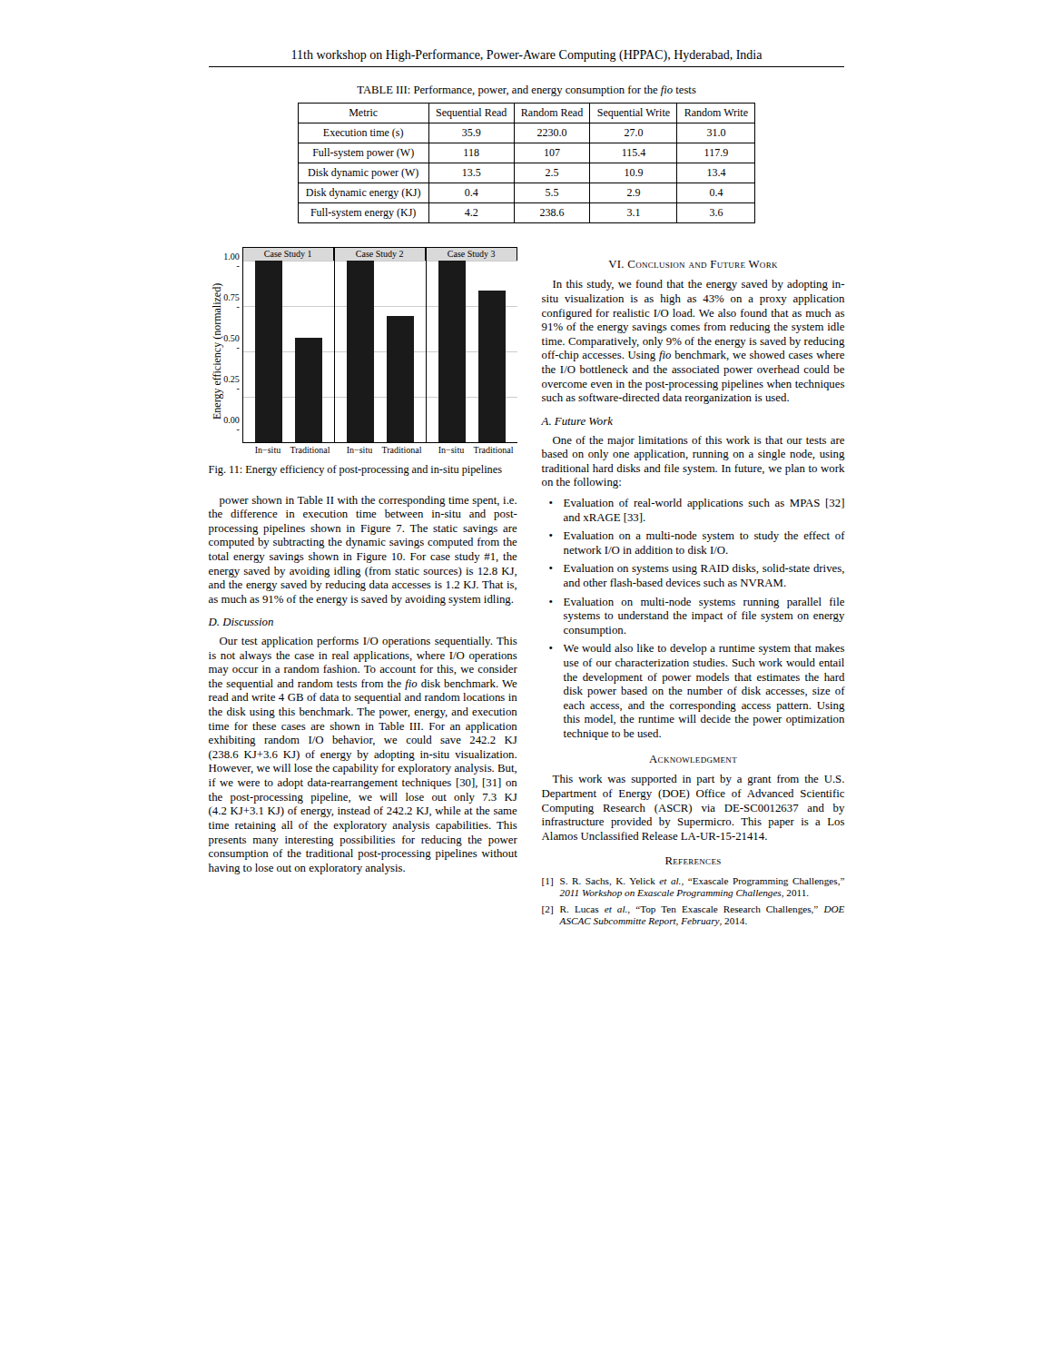11th workshop on High-Performance, Power-Aware Computing (HPPAC), Hyderabad, India
TABLE III: Performance, power, and energy consumption for the fio tests
| Metric | Sequential Read | Random Read | Sequential Write | Random Write |
| --- | --- | --- | --- | --- |
| Execution time (s) | 35.9 | 2230.0 | 27.0 | 31.0 |
| Full-system power (W) | 118 | 107 | 115.4 | 117.9 |
| Disk dynamic power (W) | 13.5 | 2.5 | 10.9 | 13.4 |
| Disk dynamic energy (KJ) | 0.4 | 5.5 | 2.9 | 0.4 |
| Full-system energy (KJ) | 4.2 | 238.6 | 3.1 | 3.6 |
Energy efficiency (normalized)
1.00 - 0.75 - 0.50 - 0.25 - 0.00 -
Case Study 1
In−situ Traditional
Case Study 2
In−situ Traditional
Case Study 3
In−situ Traditional
Fig. 11: Energy efficiency of post-processing and in-situ pipelines
power shown in Table II with the corresponding time spent, i.e. the difference in execution time between in-situ and post-processing pipelines shown in Figure 7. The static savings are computed by subtracting the dynamic savings computed from the total energy savings shown in Figure 10. For case study #1, the energy saved by avoiding idling (from static sources) is 12.8 KJ, and the energy saved by reducing data accesses is 1.2 KJ. That is, as much as 91% of the energy is saved by avoiding system idling.
D. Discussion
Our test application performs I/O operations sequentially. This is not always the case in real applications, where I/O operations may occur in a random fashion. To account for this, we consider the sequential and random tests from the fio disk benchmark. We read and write 4 GB of data to sequential and random locations in the disk using this benchmark. The power, energy, and execution time for these cases are shown in Table III. For an application exhibiting random I/O behavior, we could save 242.2 KJ (238.6 KJ+3.6 KJ) of energy by adopting in-situ visualization. However, we will lose the capability for exploratory analysis. But, if we were to adopt data-rearrangement techniques [30], [31] on the post-processing pipeline, we will lose out only 7.3 KJ (4.2 KJ+3.1 KJ) of energy, instead of 242.2 KJ, while at the same time retaining all of the exploratory analysis capabilities. This presents many interesting possibilities for reducing the power consumption of the traditional post-processing pipelines without having to lose out on exploratory analysis.
VI. Conclusion and Future Work
In this study, we found that the energy saved by adopting in-situ visualization is as high as 43% on a proxy application configured for realistic I/O load. We also found that as much as 91% of the energy savings comes from reducing the system idle time. Comparatively, only 9% of the energy is saved by reducing off-chip accesses. Using fio benchmark, we showed cases where the I/O bottleneck and the associated power overhead could be overcome even in the post-processing pipelines when techniques such as software-directed data reorganization is used.
A. Future Work
One of the major limitations of this work is that our tests are based on only one application, running on a single node, using traditional hard disks and file system. In future, we plan to work on the following:
Evaluation of real-world applications such as MPAS [32] and xRAGE [33].
Evaluation on a multi-node system to study the effect of network I/O in addition to disk I/O.
Evaluation on systems using RAID disks, solid-state drives, and other flash-based devices such as NVRAM.
Evaluation on multi-node systems running parallel file systems to understand the impact of file system on energy consumption.
We would also like to develop a runtime system that makes use of our characterization studies. Such work would entail the development of power models that estimates the hard disk power based on the number of disk accesses, size of each access, and the corresponding access pattern. Using this model, the runtime will decide the power optimization technique to be used.
Acknowledgment
This work was supported in part by a grant from the U.S. Department of Energy (DOE) Office of Advanced Scientific Computing Research (ASCR) via DE-SC0012637 and by infrastructure provided by Supermicro. This paper is a Los Alamos Unclassified Release LA-UR-15-21414.
References
S. R. Sachs, K. Yelick et al., “Exascale Programming Challenges,” 2011 Workshop on Exascale Programming Challenges, 2011.
R. Lucas et al., “Top Ten Exascale Research Challenges,” DOE ASCAC Subcommitte Report, February, 2014.